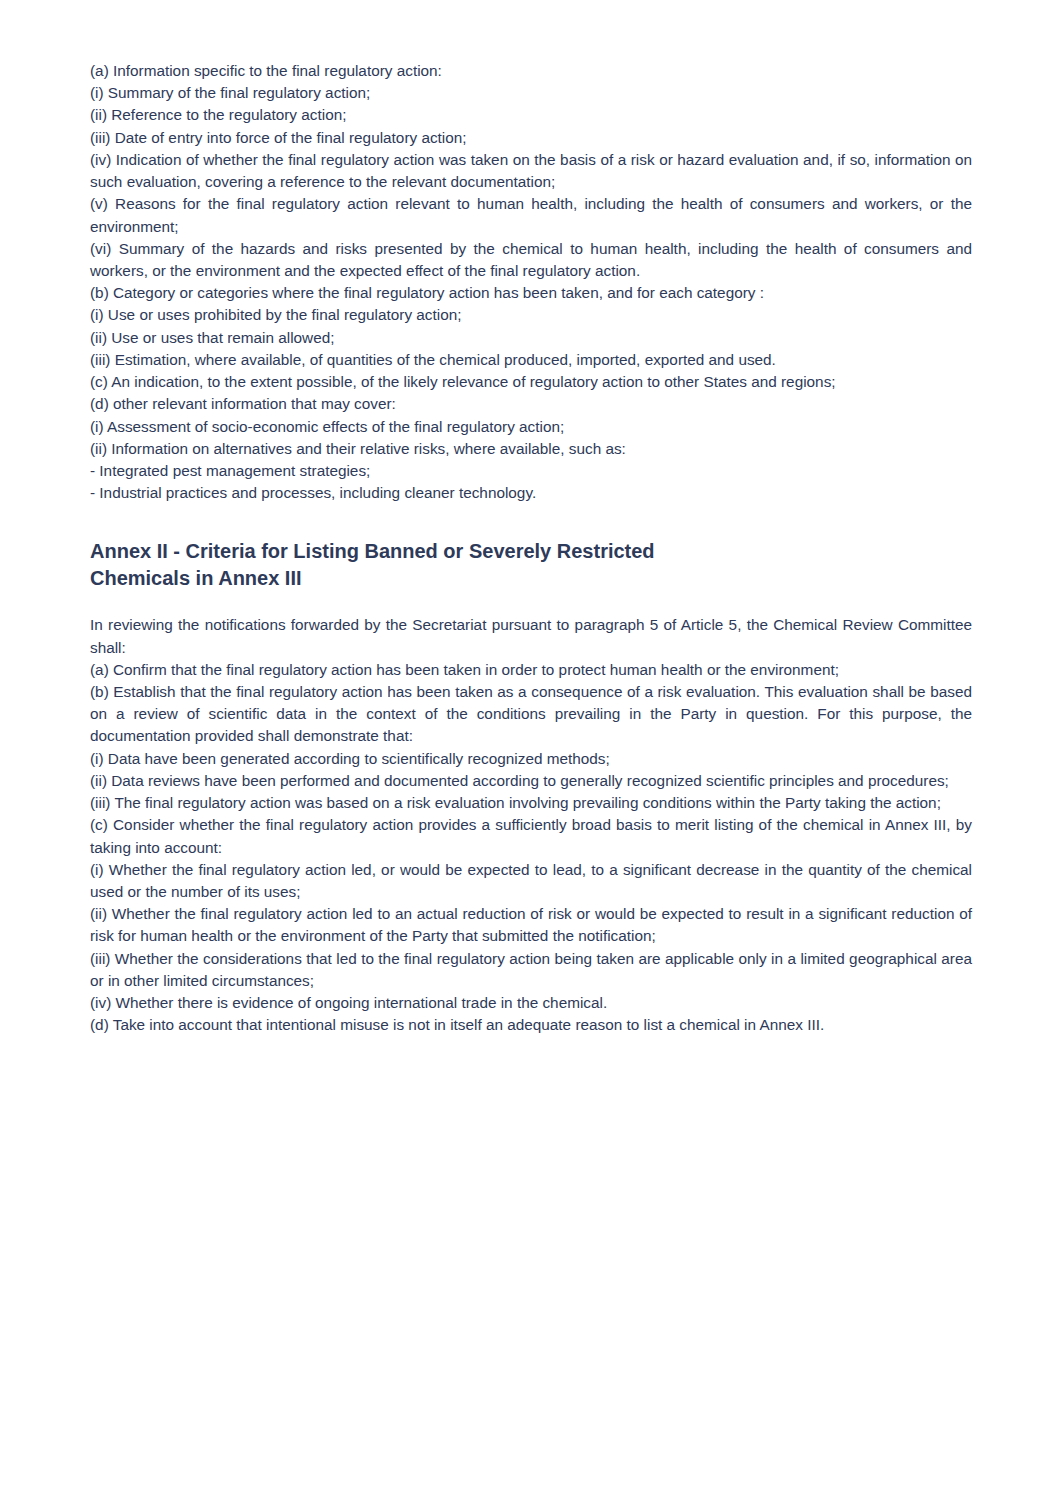(a) Information specific to the final regulatory action:
(i) Summary of the final regulatory action;
(ii) Reference to the regulatory action;
(iii) Date of entry into force of the final regulatory action;
(iv) Indication of whether the final regulatory action was taken on the basis of a risk or hazard evaluation and, if so, information on such evaluation, covering a reference to the relevant documentation;
(v) Reasons for the final regulatory action relevant to human health, including the health of consumers and workers, or the environment;
(vi) Summary of the hazards and risks presented by the chemical to human health, including the health of consumers and workers, or the environment and the expected effect of the final regulatory action.
(b) Category or categories where the final regulatory action has been taken, and for each category :
(i) Use or uses prohibited by the final regulatory action;
(ii) Use or uses that remain allowed;
(iii) Estimation, where available, of quantities of the chemical produced, imported, exported and used.
(c) An indication, to the extent possible, of the likely relevance of regulatory action to other States and regions;
(d) other relevant information that may cover:
(i) Assessment of socio-economic effects of the final regulatory action;
(ii) Information on alternatives and their relative risks, where available, such as:
- Integrated pest management strategies;
- Industrial practices and processes, including cleaner technology.
Annex II - Criteria for Listing Banned or Severely Restricted
Chemicals in Annex III
In reviewing the notifications forwarded by the Secretariat pursuant to paragraph 5 of Article 5, the Chemical Review Committee shall:
(a) Confirm that the final regulatory action has been taken in order to protect human health or the environment;
(b) Establish that the final regulatory action has been taken as a consequence of a risk evaluation. This evaluation shall be based on a review of scientific data in the context of the conditions prevailing in the Party in question. For this purpose, the documentation provided shall demonstrate that:
(i) Data have been generated according to scientifically recognized methods;
(ii) Data reviews have been performed and documented according to generally recognized scientific principles and procedures;
(iii) The final regulatory action was based on a risk evaluation involving prevailing conditions within the Party taking the action;
(c) Consider whether the final regulatory action provides a sufficiently broad basis to merit listing of the chemical in Annex III, by taking into account:
(i) Whether the final regulatory action led, or would be expected to lead, to a significant decrease in the quantity of the chemical used or the number of its uses;
(ii) Whether the final regulatory action led to an actual reduction of risk or would be expected to result in a significant reduction of risk for human health or the environment of the Party that submitted the notification;
(iii) Whether the considerations that led to the final regulatory action being taken are applicable only in a limited geographical area or in other limited circumstances;
(iv) Whether there is evidence of ongoing international trade in the chemical.
(d) Take into account that intentional misuse is not in itself an adequate reason to list a chemical in Annex III.